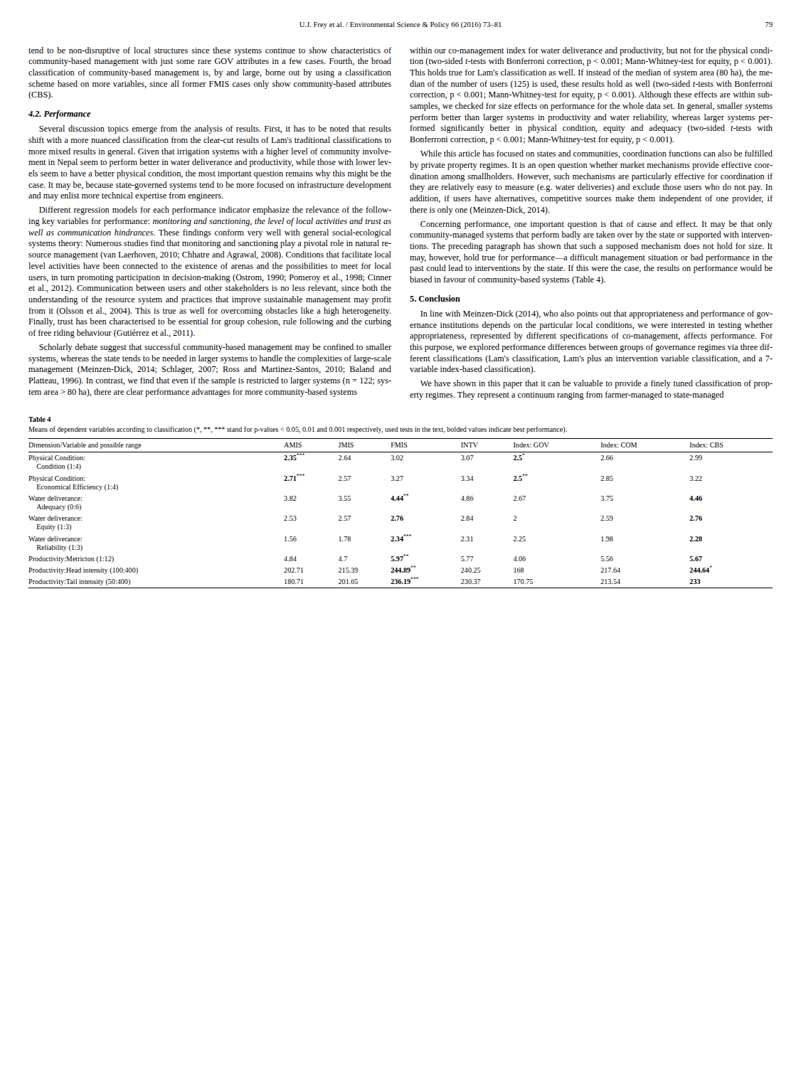U.J. Frey et al. / Environmental Science & Policy 66 (2016) 73–81 79
tend to be non-disruptive of local structures since these systems continue to show characteristics of community-based management with just some rare GOV attributes in a few cases. Fourth, the broad classification of community-based management is, by and large, borne out by using a classification scheme based on more variables, since all former FMIS cases only show community-based attributes (CBS).
4.2. Performance
Several discussion topics emerge from the analysis of results. First, it has to be noted that results shift with a more nuanced classification from the clear-cut results of Lam's traditional classifications to more mixed results in general. Given that irrigation systems with a higher level of community involvement in Nepal seem to perform better in water deliverance and productivity, while those with lower levels seem to have a better physical condition, the most important question remains why this might be the case. It may be, because state-governed systems tend to be more focused on infrastructure development and may enlist more technical expertise from engineers.
Different regression models for each performance indicator emphasize the relevance of the following key variables for performance: monitoring and sanctioning, the level of local activities and trust as well as communication hindrances. These findings conform very well with general social-ecological systems theory: Numerous studies find that monitoring and sanctioning play a pivotal role in natural resource management (van Laerhoven, 2010; Chhatre and Agrawal, 2008). Conditions that facilitate local level activities have been connected to the existence of arenas and the possibilities to meet for local users, in turn promoting participation in decision-making (Ostrom, 1990; Pomeroy et al., 1998; Cinner et al., 2012). Communication between users and other stakeholders is no less relevant, since both the understanding of the resource system and practices that improve sustainable management may profit from it (Olsson et al., 2004). This is true as well for overcoming obstacles like a high heterogeneity. Finally, trust has been characterised to be essential for group cohesion, rule following and the curbing of free riding behaviour (Gutiérrez et al., 2011).
Scholarly debate suggest that successful community-based management may be confined to smaller systems, whereas the state tends to be needed in larger systems to handle the complexities of large-scale management (Meinzen-Dick, 2014; Schlager, 2007; Ross and Martinez-Santos, 2010; Baland and Platteau, 1996). In contrast, we find that even if the sample is restricted to larger systems (n = 122; system area > 80 ha), there are clear performance advantages for more community-based systems
within our co-management index for water deliverance and productivity, but not for the physical condition (two-sided t-tests with Bonferroni correction, p < 0.001; Mann-Whitney-test for equity, p < 0.001). This holds true for Lam's classification as well. If instead of the median of system area (80 ha), the median of the number of users (125) is used, these results hold as well (two-sided t-tests with Bonferroni correction, p < 0.001; Mann-Whitney-test for equity, p < 0.001). Although these effects are within sub-samples, we checked for size effects on performance for the whole data set. In general, smaller systems perform better than larger systems in productivity and water reliability, whereas larger systems performed significantly better in physical condition, equity and adequacy (two-sided t-tests with Bonferroni correction, p < 0.001; Mann-Whitney-test for equity, p < 0.001).
While this article has focused on states and communities, coordination functions can also be fulfilled by private property regimes. It is an open question whether market mechanisms provide effective coordination among smallholders. However, such mechanisms are particularly effective for coordination if they are relatively easy to measure (e.g. water deliveries) and exclude those users who do not pay. In addition, if users have alternatives, competitive sources make them independent of one provider, if there is only one (Meinzen-Dick, 2014).
Concerning performance, one important question is that of cause and effect. It may be that only community-managed systems that perform badly are taken over by the state or supported with interventions. The preceding paragraph has shown that such a supposed mechanism does not hold for size. It may, however, hold true for performance—a difficult management situation or bad performance in the past could lead to interventions by the state. If this were the case, the results on performance would be biased in favour of community-based systems (Table 4).
5. Conclusion
In line with Meinzen-Dick (2014), who also points out that appropriateness and performance of governance institutions depends on the particular local conditions, we were interested in testing whether appropriateness, represented by different specifications of co-management, affects performance. For this purpose, we explored performance differences between groups of governance regimes via three different classifications (Lam's classification, Lam's plus an intervention variable classification, and a 7-variable index-based classification).
We have shown in this paper that it can be valuable to provide a finely tuned classification of property regimes. They represent a continuum ranging from farmer-managed to state-managed
Table 4
Means of dependent variables according to classification (*, **, *** stand for p-values < 0.05, 0.01 and 0.001 respectively, used tests in the text, bolded values indicate best performance).
| Dimension/Variable and possible range | AMIS | JMIS | FMIS | INTV | Index: GOV | Index: COM | Index: CBS |
| --- | --- | --- | --- | --- | --- | --- | --- |
| Physical Condition: Condition (1:4) | 2.35 *** | 2.64 | 3.02 | 3.07 | 2.5 * | 2.66 | 2.99 |
| Physical Condition: Economical Efficiency (1:4) | 2.71 *** | 2.57 | 3.27 | 3.34 | 2.5 ** | 2.85 | 3.22 |
| Water deliverance: Adequacy (0:6) | 3.82 | 3.55 | 4.44 ** | 4.86 | 2.67 | 3.75 | 4.46 |
| Water deliverance: Equity (1:3) | 2.53 | 2.57 | 2.76 | 2.84 | 2 | 2.59 | 2.76 |
| Water deliverance: Reliability (1:3) | 1.56 | 1.78 | 2.34 *** | 2.31 | 2.25 | 1.98 | 2.28 |
| Productivity:Metricton (1:12) | 4.84 | 4.7 | 5.97 ** | 5.77 | 4.06 | 5.56 | 5.67 |
| Productivity:Head intensity (100:400) | 202.71 | 215.39 | 244.89 ** | 240.25 | 168 | 217.64 | 244.64 * |
| Productivity:Tail intensity (50:400) | 180.71 | 201.65 | 236.19 *** | 230.37 | 170.75 | 213.54 | 233 |